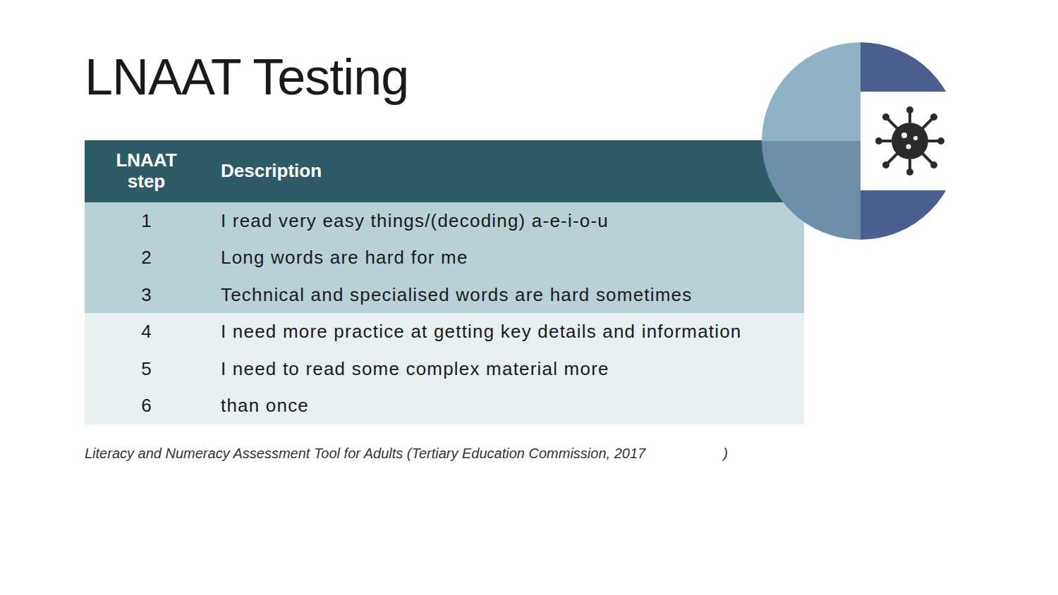LNAAT Testing
| LNAAT step | Description |
| --- | --- |
| 1 | I read very easy things/(decoding) a-e-i-o-u |
| 2 | Long words are hard for me |
| 3 | Technical and specialised words are hard sometimes |
| 4 | I need more practice at getting key details and information |
| 5 | I need to read some complex material more |
| 6 | than once |
Literacy and Numeracy Assessment Tool for Adults (Tertiary Education Commission, 2017)